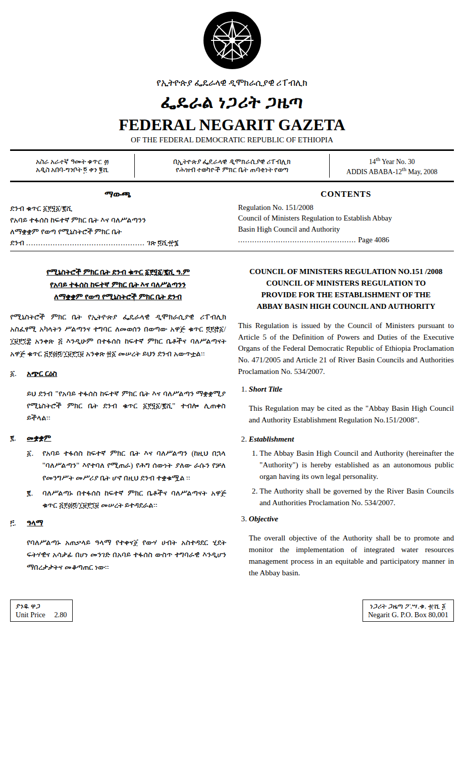የኢትዮጵያ ፌዴራላዊ ዲሞክራሲያዊ ሪፐብሊክ
ፌዴራል ነጋሪት ጋዜጣ
FEDERAL NEGARIT GAZETA
OF THE FEDERAL DEMOCRATIC REPUBLIC OF ETHIOPIA
| አስራ አራተኛ ዓመት ቁጥር ፴ አዲስ አበባ-ግንቦት ፬ ቀን ፪ሺ | በኢትዮጵያ ፌዴራላዊ ዲሞክራሲያዊ ሪፐብሊክ የሕዝብ ተወካዮች ምክር ቤት ጠባቂነት የወጣ | 14 th Year No. 30 ADDIS ABABA-12 th May, 2008 |
ማውጫ
ደንብ ቁጥር ፩፻፶፩/፪ሺ
የአባይ ተፋሰስ ከፍተኛ ምክር ቤት እና ባለሥልጣንን
ለማቋቋም የወጣ የሚኒስትሮች ምክር ቤት
ደንብ ................................................. ገጽ ፬ሺ፹፮
CONTENTS
Regulation No. 151/2008
Council of Ministers Regulation to Establish Abbay
Basin High Council and Authority
.................................................. Page 4086
የሚኒስትሮች ምክር ቤት ደንብ ቁጥር ፩፻፶፩/፪ሺ ዓ.ም
የአባይ ተፋሰስ ከፍተኛ ምክር ቤት እና ባለሥልጣንን
ለማቋቋም የወጣ የሚኒስትሮች ምክር ቤት ደንብ
የሚኒስትሮች ምክር ቤት የኢትዮጵያ ፌዴራላዊ ዲሞክራሲያዊ ሪፐብሊክ አስፈፃሚ አካላትን ሥልጣንና ተግባር ለመወሰን በወጣው አዋጅ ቁጥር ፬፻፸፩/፲፱፻፺፰ አንቀጽ ፭ እንዲሁም በተፋሰስ ከፍተኛ ምክር ቤቶችና ባለሥልጣናት አዋጅ ቁጥር ፭፻፴፬/፲፱፻፺፱ አንቀጽ ፳፩ መሠረት ይህን ደንብ አውጥቷል፡፡
፩. አጭር ርዕስ
ይህ ደንብ "የአባይ ተፋሰስ ከፍተኛ ምክር ቤት እና ባለሥልጣን ማቋቋሚያ የሚኒስትሮች ምክር ቤት ደንብ ቁጥር ፩፻፶፩/፪ሺ" ተብሎ ሊጠቀስ ይችላል፡፡
፪. መቋቋም
፩. የአባይ ተፋሰስ ከፍተኛ ምክር ቤት እና ባለሥልጣን (ከዚህ በኋላ "ባለሥልጣን" እየተባለ የሚጠራ) የሕግ ሰውነት ያለው ራሱን የቻለ የመንግሥት መሥሪያ ቤት ሆኖ በዚህ ደንብ ተቋቁሟል ፡፡
፪. ባለሥልጣኑ በተፋሰስ ከፍተኛ ምክር ቤቶችና ባለሥልጣናት አዋጅ ቁጥር ፭፻፴፬/፲፱፻፺፱ መሠረት ይተዳደራል፡፡
፫. ዓላማ
የባለሥልጣኑ አጠቃላይ ዓላማ የተቀናጀ የውሃ ሀብት አስተዳደር ሂደት ፍትሃዊና አሳታፊ በሆነ መንገድ በአባይ ተፋሰስ ውስጥ ተግባራዊ እንዲሆን ማበረታታትና መቆጣጠር ነው፡፡
COUNCIL OF MINISTERS REGULATION NO.151 /2008
COUNCIL OF MINISTERS REGULATION TO
PROVIDE FOR THE ESTABLISHMENT OF THE
ABBAY BASIN HIGH COUNCIL AND AUTHORITY
This Regulation is issued by the Council of Ministers pursuant to Article 5 of the Definition of Powers and Duties of the Executive Organs of the Federal Democratic Republic of Ethiopia Proclamation No. 471/2005 and Article 21 of River Basin Councils and Authorities Proclamation No. 534/2007.
Short Title
This Regulation may be cited as the "Abbay Basin High Council and Authority Establishment Regulation No.151/2008".
Establishment
The Abbay Basin High Council and Authority (hereinafter the "Authority") is hereby established as an autonomous public organ having its own legal personality.
The Authority shall be governed by the River Basin Councils and Authorities Proclamation No. 534/2007.
Objective
The overall objective of the Authority shall be to promote and monitor the implementation of integrated water resources management process in an equitable and participatory manner in the Abbay basin.
ያንዱ ዋጋ
Unit Price 2.80
ነጋሪት ጋዜጣ ፖ.ሣ.ቁ. ፹ሺ ፩
Negarit G. P.O. Box 80,001